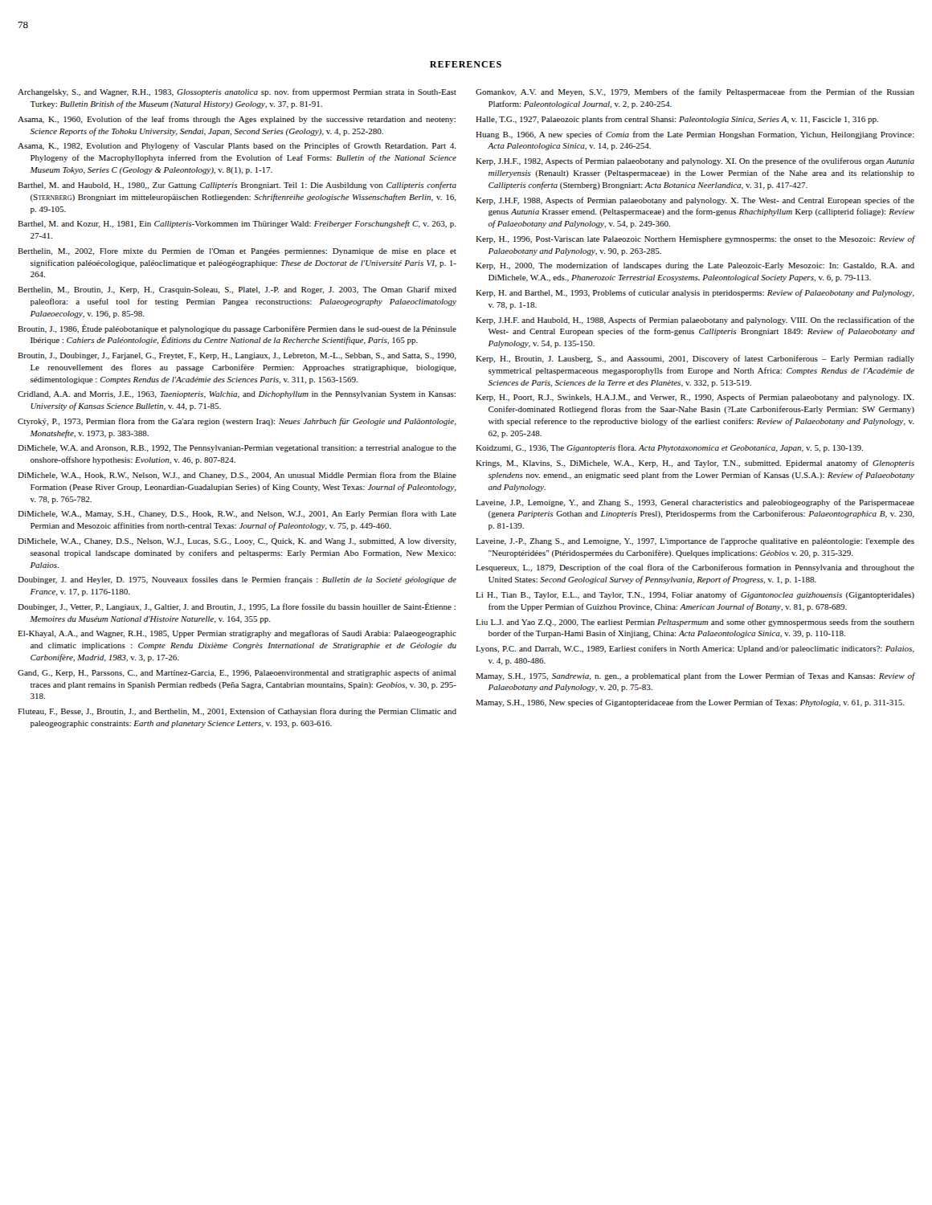78
REFERENCES
Archangelsky, S., and Wagner, R.H., 1983, Glossopteris anatolica sp. nov. from uppermost Permian strata in South-East Turkey: Bulletin British of the Museum (Natural History) Geology, v. 37, p. 81-91.
Asama, K., 1960, Evolution of the leaf froms through the Ages explained by the successive retardation and neoteny: Science Reports of the Tohoku University, Sendai, Japan, Second Series (Geology), v. 4, p. 252-280.
Asama, K., 1982, Evolution and Phylogeny of Vascular Plants based on the Principles of Growth Retardation. Part 4. Phylogeny of the Macrophyllophyta inferred from the Evolution of Leaf Forms: Bulletin of the National Science Museum Tokyo, Series C (Geology & Paleontology), v. 8(1), p. 1-17.
Barthel, M. and Haubold, H., 1980,, Zur Gattung Callipteris Brongniart. Teil 1: Die Ausbildung von Callipteris conferta (Sternberg) Brongniart im mitteleuropäischen Rotliegenden: Schriftenreihe geologische Wissenschaften Berlin, v. 16, p. 49-105.
Barthel, M. and Kozur, H., 1981, Ein Callipteris-Vorkommen im Thüringer Wald: Freiberger Forschungsheft C, v. 263, p. 27-41.
Berthelin, M., 2002, Flore mixte du Permien de l'Oman et Pangées permiennes: Dynamique de mise en place et signification paléoécologique, paléoclimatique et paléogéographique: These de Doctorat de l'Université Paris VI, p. 1-264.
Berthelin, M., Broutin, J., Kerp, H., Crasquin-Soleau, S., Platel, J.-P. and Roger, J. 2003, The Oman Gharif mixed paleoflora: a useful tool for testing Permian Pangea reconstructions: Palaeogeography Palaeoclimatology Palaeoecology, v. 196, p. 85-98.
Broutin, J., 1986, Étude paléobotanique et palynologique du passage Carbonifère Permien dans le sud-ouest de la Péninsule Ibérique : Cahiers de Paléontologie, Éditions du Centre National de la Recherche Scientifique, Paris, 165 pp.
Broutin, J., Doubinger, J., Farjanel, G., Freytet, F., Kerp, H., Langiaux, J., Lebreton, M.-L., Sebban, S., and Satta, S., 1990, Le renouvellement des flores au passage Carbonifère Permien: Approaches stratigraphique, biologique, sédimentologique : Comptes Rendus de l'Académie des Sciences Paris, v. 311, p. 1563-1569.
Cridland, A.A. and Morris, J.E., 1963, Taeniopteris, Walchia, and Dichophyllum in the Pennsylvanian System in Kansas: University of Kansas Science Bulletin, v. 44, p. 71-85.
Ctyroký, P., 1973, Permian flora from the Ga'ara region (western Iraq): Neues Jahrbuch für Geologie und Paläontologie, Monatshefte, v. 1973, p. 383-388.
DiMichele, W.A. and Aronson, R.B., 1992, The Pennsylvanian-Permian vegetational transition: a terrestrial analogue to the onshore-offshore hypothesis: Evolution, v. 46, p. 807-824.
DiMichele, W.A., Hook, R.W., Nelson, W.J., and Chaney, D.S., 2004, An unusual Middle Permian flora from the Blaine Formation (Pease River Group, Leonardian-Guadalupian Series) of King County, West Texas: Journal of Paleontology, v. 78, p. 765-782.
DiMichele, W.A., Mamay, S.H., Chaney, D.S., Hook, R.W., and Nelson, W.J., 2001, An Early Permian flora with Late Permian and Mesozoic affinities from north-central Texas: Journal of Paleontology, v. 75, p. 449-460.
DiMichele, W.A., Chaney, D.S., Nelson, W.J., Lucas, S.G., Looy, C., Quick, K. and Wang J., submitted, A low diversity, seasonal tropical landscape dominated by conifers and peltasperms: Early Permian Abo Formation, New Mexico: Palaios.
Doubinger, J. and Heyler, D. 1975, Nouveaux fossiles dans le Permien français : Bulletin de la Societé géologique de France, v. 17, p. 1176-1180.
Doubinger, J., Vetter, P., Langiaux, J., Galtier, J. and Broutin, J., 1995, La flore fossile du bassin houiller de Saint-Étienne : Memoires du Muséum National d'Histoire Naturelle, v. 164, 355 pp.
El-Khayal, A.A., and Wagner, R.H., 1985, Upper Permian stratigraphy and megafloras of Saudi Arabia: Palaeogeographic and climatic implications : Compte Rendu Dixième Congrès International de Stratigraphie et de Géologie du Carbonifère, Madrid, 1983, v. 3, p. 17-26.
Gand, G., Kerp, H., Parssons, C., and Martínez-Garcia, E., 1996, Palaeoenvironmental and stratigraphic aspects of animal traces and plant remains in Spanish Permian redbeds (Peña Sagra, Cantabrian mountains, Spain): Geobios, v. 30, p. 295-318.
Fluteau, F., Besse, J., Broutin, J., and Berthelin, M., 2001, Extension of Cathaysian flora during the Permian Climatic and paleogeographic constraints: Earth and planetary Science Letters, v. 193, p. 603-616.
Gomankov, A.V. and Meyen, S.V., 1979, Members of the family Peltaspermaceae from the Permian of the Russian Platform: Paleontological Journal, v. 2, p. 240-254.
Halle, T.G., 1927, Palaeozoic plants from central Shansi: Paleontologia Sinica, Series A, v. 11, Fascicle 1, 316 pp.
Huang B., 1966, A new species of Comia from the Late Permian Hongshan Formation, Yichun, Heilongjiang Province: Acta Paleontologica Sinica, v. 14, p. 246-254.
Kerp, J.H.F., 1982, Aspects of Permian palaeobotany and palynology. XI. On the presence of the ovuliferous organ Autunia milleryensis (Renault) Krasser (Peltaspermaceae) in the Lower Permian of the Nahe area and its relationship to Callipteris conferta (Sternberg) Brongniart: Acta Botanica Neerlandica, v. 31, p. 417-427.
Kerp, J.H.F, 1988, Aspects of Permian palaeobotany and palynology. X. The West- and Central European species of the genus Autunia Krasser emend. (Peltaspermaceae) and the form-genus Rhachiphyllum Kerp (callipterid foliage): Review of Palaeobotany and Palynology, v. 54, p. 249-360.
Kerp, H., 1996, Post-Variscan late Palaeozoic Northern Hemisphere gymnosperms: the onset to the Mesozoic: Review of Palaeobotany and Palynology, v. 90, p. 263-285.
Kerp, H., 2000, The modernization of landscapes during the Late Paleozoic-Early Mesozoic: In: Gastaldo, R.A. and DiMichele, W.A., eds., Phanerozoic Terrestrial Ecosystems. Paleontological Society Papers, v. 6, p. 79-113.
Kerp, H. and Barthel, M., 1993, Problems of cuticular analysis in pteridosperms: Review of Palaeobotany and Palynology, v. 78, p. 1-18.
Kerp, J.H.F. and Haubold, H., 1988, Aspects of Permian palaeobotany and palynology. VIII. On the reclassification of the West- and Central European species of the form-genus Callipteris Brongniart 1849: Review of Palaeobotany and Palynology, v. 54, p. 135-150.
Kerp, H., Broutin, J. Lausberg, S., and Aassoumi, 2001, Discovery of latest Carboniferous – Early Permian radially symmetrical peltaspermaceous megasporophylls from Europe and North Africa: Comptes Rendus de l'Académie de Sciences de Paris, Sciences de la Terre et des Planètes, v. 332, p. 513-519.
Kerp, H., Poort, R.J., Swinkels, H.A.J.M., and Verwer, R., 1990, Aspects of Permian palaeobotany and palynology. IX. Conifer-dominated Rotliegend floras from the Saar-Nahe Basin (?Late Carboniferous-Early Permian: SW Germany) with special reference to the reproductive biology of the earliest conifers: Review of Palaeobotany and Palynology, v. 62, p. 205-248.
Koidzumi, G., 1936, The Gigantopteris flora. Acta Phytotaxonomica et Geobotanica, Japan, v. 5, p. 130-139.
Krings, M., Klavins, S., DiMichele, W.A., Kerp, H., and Taylor, T.N., submitted. Epidermal anatomy of Glenopteris splendens nov. emend., an enigmatic seed plant from the Lower Permian of Kansas (U.S.A.): Review of Palaeobotany and Palynology.
Laveine, J.P., Lemoigne, Y., and Zhang S., 1993, General characteristics and paleobiogeography of the Parispermaceae (genera Paripteris Gothan and Linopteris Presl), Pteridosperms from the Carboniferous: Palaeontographica B, v. 230, p. 81-139.
Laveine, J.-P., Zhang S., and Lemoigne, Y., 1997, L'importance de l'approche qualitative en paléontologie: l'exemple des "Neuroptéridées" (Ptéridospermées du Carbonifère). Quelques implications: Géobios v. 20, p. 315-329.
Lesquereux, L., 1879, Description of the coal flora of the Carboniferous formation in Pennsylvania and throughout the United States: Second Geological Survey of Pennsylvania, Report of Progress, v. 1, p. 1-188.
Li H., Tian B., Taylor, E.L., and Taylor, T.N., 1994, Foliar anatomy of Gigantonoclea guizhouensis (Gigantopteridales) from the Upper Permian of Guizhou Province, China: American Journal of Botany, v. 81, p. 678-689.
Liu L.J. and Yao Z.Q., 2000, The earliest Permian Peltaspermum and some other gymnospermous seeds from the southern border of the Turpan-Hami Basin of Xinjiang, China: Acta Palaeontologica Sinica, v. 39, p. 110-118.
Lyons, P.C. and Darrah, W.C., 1989, Earliest conifers in North America: Upland and/or paleoclimatic indicators?: Palaios, v. 4, p. 480-486.
Mamay, S.H., 1975, Sandrewia, n. gen., a problematical plant from the Lower Permian of Texas and Kansas: Review of Palaeobotany and Palynology, v. 20, p. 75-83.
Mamay, S.H., 1986, New species of Gigantopteridaceae from the Lower Permian of Texas: Phytologia, v. 61, p. 311-315.